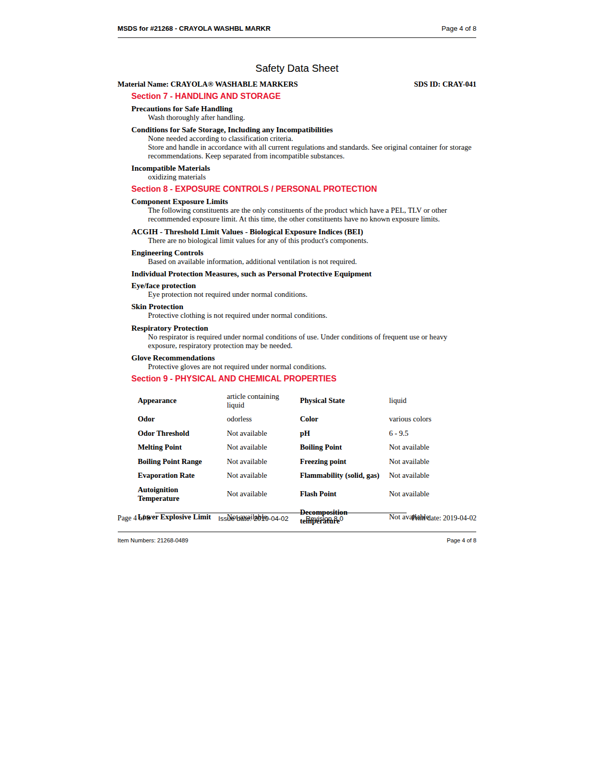MSDS for #21268 - CRAYOLA WASHBL MARKR
Page 4 of 8
Safety Data Sheet
Material Name: CRAYOLA® WASHABLE MARKERS SDS ID: CRAY-041
Section 7 - HANDLING AND STORAGE
Precautions for Safe Handling
Wash thoroughly after handling.
Conditions for Safe Storage, Including any Incompatibilities
None needed according to classification criteria.
Store and handle in accordance with all current regulations and standards. See original container for storage recommendations. Keep separated from incompatible substances.
Incompatible Materials
oxidizing materials
Section 8 - EXPOSURE CONTROLS / PERSONAL PROTECTION
Component Exposure Limits
The following constituents are the only constituents of the product which have a PEL, TLV or other recommended exposure limit. At this time, the other constituents have no known exposure limits.
ACGIH - Threshold Limit Values - Biological Exposure Indices (BEI)
There are no biological limit values for any of this product's components.
Engineering Controls
Based on available information, additional ventilation is not required.
Individual Protection Measures, such as Personal Protective Equipment
Eye/face protection
Eye protection not required under normal conditions.
Skin Protection
Protective clothing is not required under normal conditions.
Respiratory Protection
No respirator is required under normal conditions of use. Under conditions of frequent use or heavy exposure, respiratory protection may be needed.
Glove Recommendations
Protective gloves are not required under normal conditions.
Section 9 - PHYSICAL AND CHEMICAL PROPERTIES
| Appearance | article containing liquid | Physical State | liquid |
| Odor | odorless | Color | various colors |
| Odor Threshold | Not available | pH | 6 - 9.5 |
| Melting Point | Not available | Boiling Point | Not available |
| Boiling Point Range | Not available | Freezing point | Not available |
| Evaporation Rate | Not available | Flammability (solid, gas) | Not available |
| Autoignition Temperature | Not available | Flash Point | Not available |
| Lower Explosive Limit | Not available | Decomposition temperature | Not available |
Page 4 of 8
Issue date: 2019-04-02 Revision 8.0
Print date: 2019-04-02
Item Numbers: 21268-0489
Page 4 of 8